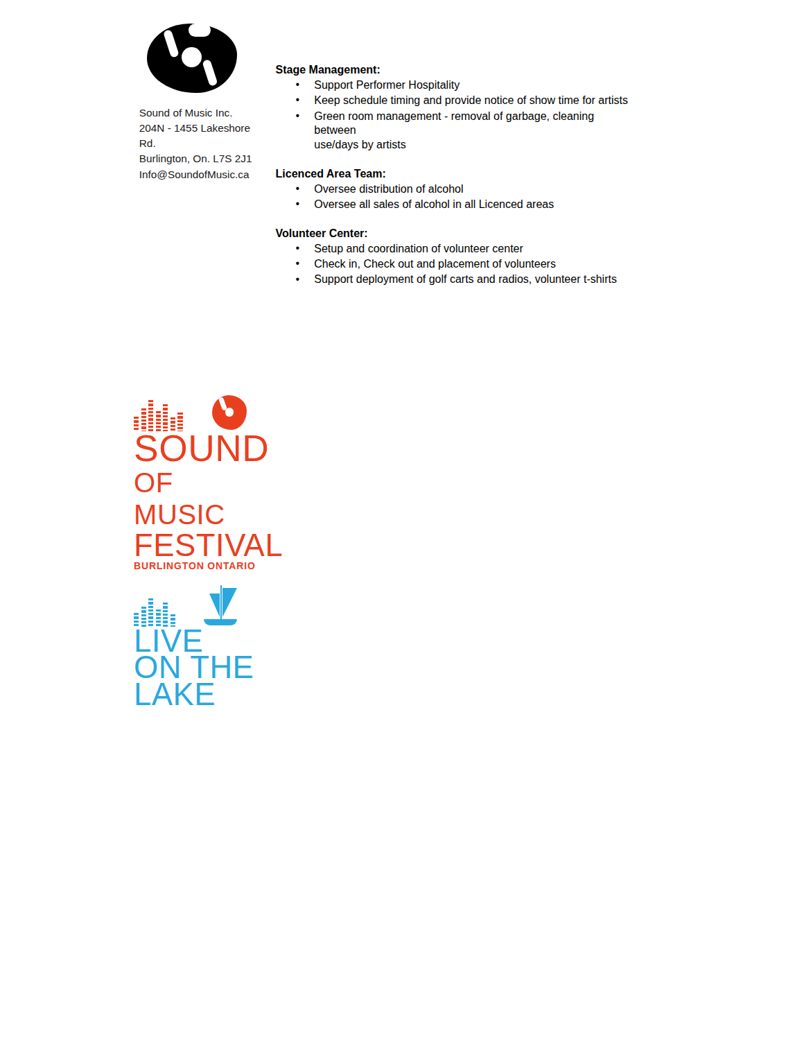Sound of Music Inc.
204N - 1455 Lakeshore Rd.
Burlington, On. L7S 2J1
Info@SoundofMusic.ca
Stage Management:
Support Performer Hospitality
Keep schedule timing and provide notice of show time for artists
Green room management - removal of garbage, cleaning between use/days by artists
Licenced Area Team:
Oversee distribution of alcohol
Oversee all sales of alcohol in all Licenced areas
Volunteer Center:
Setup and coordination of volunteer center
Check in, Check out and placement of volunteers
Support deployment of golf carts and radios, volunteer t-shirts
Sound
of Music
Festival Burlington Ontario
Live
on the
Lake